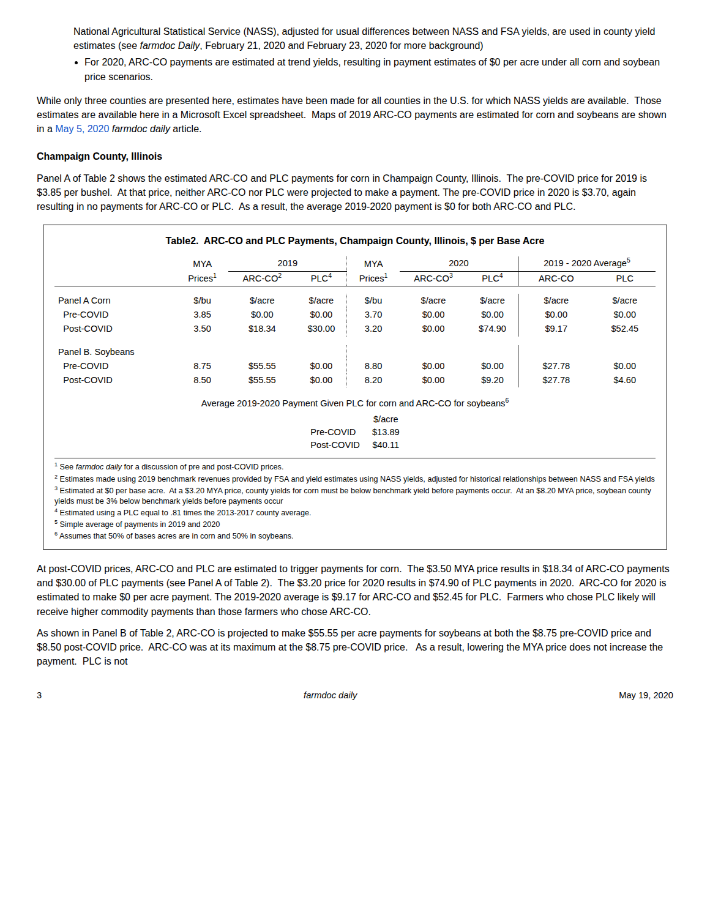National Agricultural Statistical Service (NASS), adjusted for usual differences between NASS and FSA yields, are used in county yield estimates (see farmdoc Daily, February 21, 2020 and February 23, 2020 for more background)
For 2020, ARC-CO payments are estimated at trend yields, resulting in payment estimates of $0 per acre under all corn and soybean price scenarios.
While only three counties are presented here, estimates have been made for all counties in the U.S. for which NASS yields are available. Those estimates are available here in a Microsoft Excel spreadsheet. Maps of 2019 ARC-CO payments are estimated for corn and soybeans are shown in a May 5, 2020 farmdoc daily article.
Champaign County, Illinois
Panel A of Table 2 shows the estimated ARC-CO and PLC payments for corn in Champaign County, Illinois. The pre-COVID price for 2019 is $3.85 per bushel. At that price, neither ARC-CO nor PLC were projected to make a payment. The pre-COVID price in 2020 is $3.70, again resulting in no payments for ARC-CO or PLC. As a result, the average 2019-2020 payment is $0 for both ARC-CO and PLC.
Table2. ARC-CO and PLC Payments, Champaign County, Illinois, $ per Base Acre
| | MYA | 2019 | MYA | 2020 | 2019 - 2020 Average 5 |
| | Prices 1 | ARC-CO 2 | PLC 4 | Prices 1 | ARC-CO 3 | PLC 4 | ARC-CO | PLC |
| Panel A Corn | $/bu | $/acre | $/acre | $/bu | $/acre | $/acre | $/acre | $/acre |
| Pre-COVID | 3.85 | $0.00 | $0.00 | 3.70 | $0.00 | $0.00 | $0.00 | $0.00 |
| Post-COVID | 3.50 | $18.34 | $30.00 | 3.20 | $0.00 | $74.90 | $9.17 | $52.45 |
| Panel B. Soybeans | | | | | | | | |
| Pre-COVID | 8.75 | $55.55 | $0.00 | 8.80 | $0.00 | $0.00 | $27.78 | $0.00 |
| Post-COVID | 8.50 | $55.55 | $0.00 | 8.20 | $0.00 | $9.20 | $27.78 | $4.60 |
Average 2019-2020 Payment Given PLC for corn and ARC-CO for soybeans6
| | $/acre |
| Pre-COVID | $13.89 |
| Post-COVID | $40.11 |
1 See farmdoc daily for a discussion of pre and post-COVID prices.
2 Estimates made using 2019 benchmark revenues provided by FSA and yield estimates using NASS yields, adjusted for historical relationships between NASS and FSA yields
3 Estimated at $0 per base acre. At a $3.20 MYA price, county yields for corn must be below benchmark yield before payments occur. At an $8.20 MYA price, soybean county yields must be 3% below benchmark yields before payments occur
4 Estimated using a PLC equal to .81 times the 2013-2017 county average.
5 Simple average of payments in 2019 and 2020
6 Assumes that 50% of bases acres are in corn and 50% in soybeans.
At post-COVID prices, ARC-CO and PLC are estimated to trigger payments for corn. The $3.50 MYA price results in $18.34 of ARC-CO payments and $30.00 of PLC payments (see Panel A of Table 2). The $3.20 price for 2020 results in $74.90 of PLC payments in 2020. ARC-CO for 2020 is estimated to make $0 per acre payment. The 2019-2020 average is $9.17 for ARC-CO and $52.45 for PLC. Farmers who chose PLC likely will receive higher commodity payments than those farmers who chose ARC-CO.
As shown in Panel B of Table 2, ARC-CO is projected to make $55.55 per acre payments for soybeans at both the $8.75 pre-COVID price and $8.50 post-COVID price. ARC-CO was at its maximum at the $8.75 pre-COVID price. As a result, lowering the MYA price does not increase the payment. PLC is not
3
farmdoc daily
May 19, 2020